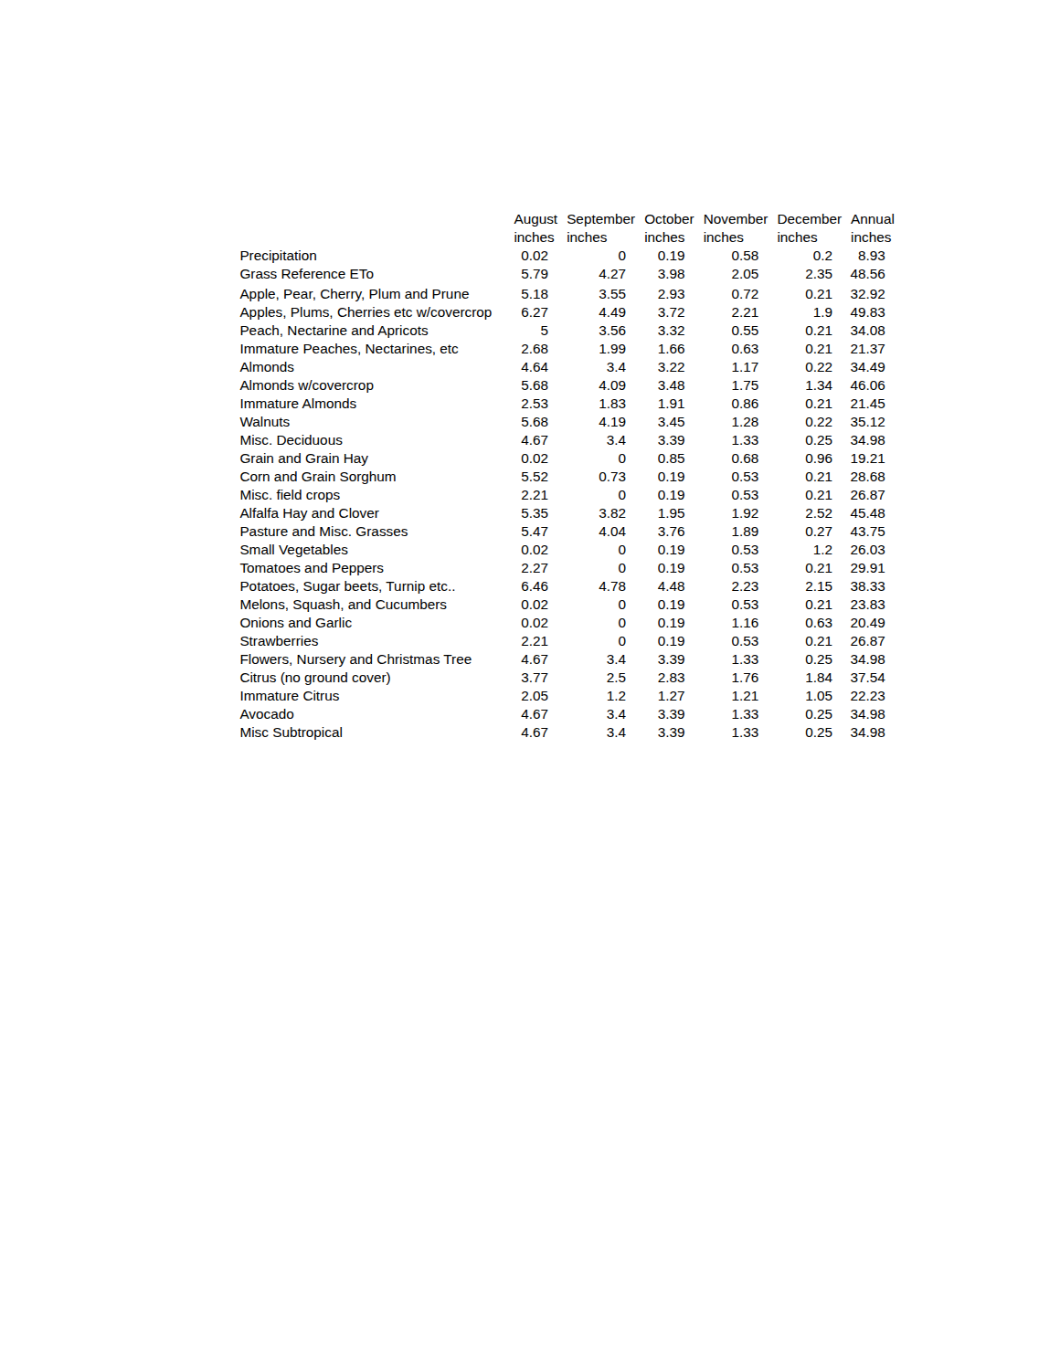| | August | September | October | November | December | Annual |
| --- | --- | --- | --- | --- | --- | --- |
| | inches | inches | inches | inches | inches | inches |
| Precipitation | 0.02 | 0 | 0.19 | 0.58 | 0.2 | 8.93 |
| Grass Reference ETo | 5.79 | 4.27 | 3.98 | 2.05 | 2.35 | 48.56 |
| Apple, Pear, Cherry, Plum and Prune | 5.18 | 3.55 | 2.93 | 0.72 | 0.21 | 32.92 |
| Apples, Plums, Cherries etc w/covercrop | 6.27 | 4.49 | 3.72 | 2.21 | 1.9 | 49.83 |
| Peach, Nectarine and Apricots | 5 | 3.56 | 3.32 | 0.55 | 0.21 | 34.08 |
| Immature Peaches, Nectarines, etc | 2.68 | 1.99 | 1.66 | 0.63 | 0.21 | 21.37 |
| Almonds | 4.64 | 3.4 | 3.22 | 1.17 | 0.22 | 34.49 |
| Almonds w/covercrop | 5.68 | 4.09 | 3.48 | 1.75 | 1.34 | 46.06 |
| Immature Almonds | 2.53 | 1.83 | 1.91 | 0.86 | 0.21 | 21.45 |
| Walnuts | 5.68 | 4.19 | 3.45 | 1.28 | 0.22 | 35.12 |
| Misc. Deciduous | 4.67 | 3.4 | 3.39 | 1.33 | 0.25 | 34.98 |
| Grain and Grain Hay | 0.02 | 0 | 0.85 | 0.68 | 0.96 | 19.21 |
| Corn and Grain Sorghum | 5.52 | 0.73 | 0.19 | 0.53 | 0.21 | 28.68 |
| Misc. field crops | 2.21 | 0 | 0.19 | 0.53 | 0.21 | 26.87 |
| Alfalfa Hay and Clover | 5.35 | 3.82 | 1.95 | 1.92 | 2.52 | 45.48 |
| Pasture and Misc. Grasses | 5.47 | 4.04 | 3.76 | 1.89 | 0.27 | 43.75 |
| Small Vegetables | 0.02 | 0 | 0.19 | 0.53 | 1.2 | 26.03 |
| Tomatoes and Peppers | 2.27 | 0 | 0.19 | 0.53 | 0.21 | 29.91 |
| Potatoes, Sugar beets, Turnip etc.. | 6.46 | 4.78 | 4.48 | 2.23 | 2.15 | 38.33 |
| Melons, Squash, and Cucumbers | 0.02 | 0 | 0.19 | 0.53 | 0.21 | 23.83 |
| Onions and Garlic | 0.02 | 0 | 0.19 | 1.16 | 0.63 | 20.49 |
| Strawberries | 2.21 | 0 | 0.19 | 0.53 | 0.21 | 26.87 |
| Flowers, Nursery and Christmas Tree | 4.67 | 3.4 | 3.39 | 1.33 | 0.25 | 34.98 |
| Citrus (no ground cover) | 3.77 | 2.5 | 2.83 | 1.76 | 1.84 | 37.54 |
| Immature Citrus | 2.05 | 1.2 | 1.27 | 1.21 | 1.05 | 22.23 |
| Avocado | 4.67 | 3.4 | 3.39 | 1.33 | 0.25 | 34.98 |
| Misc Subtropical | 4.67 | 3.4 | 3.39 | 1.33 | 0.25 | 34.98 |